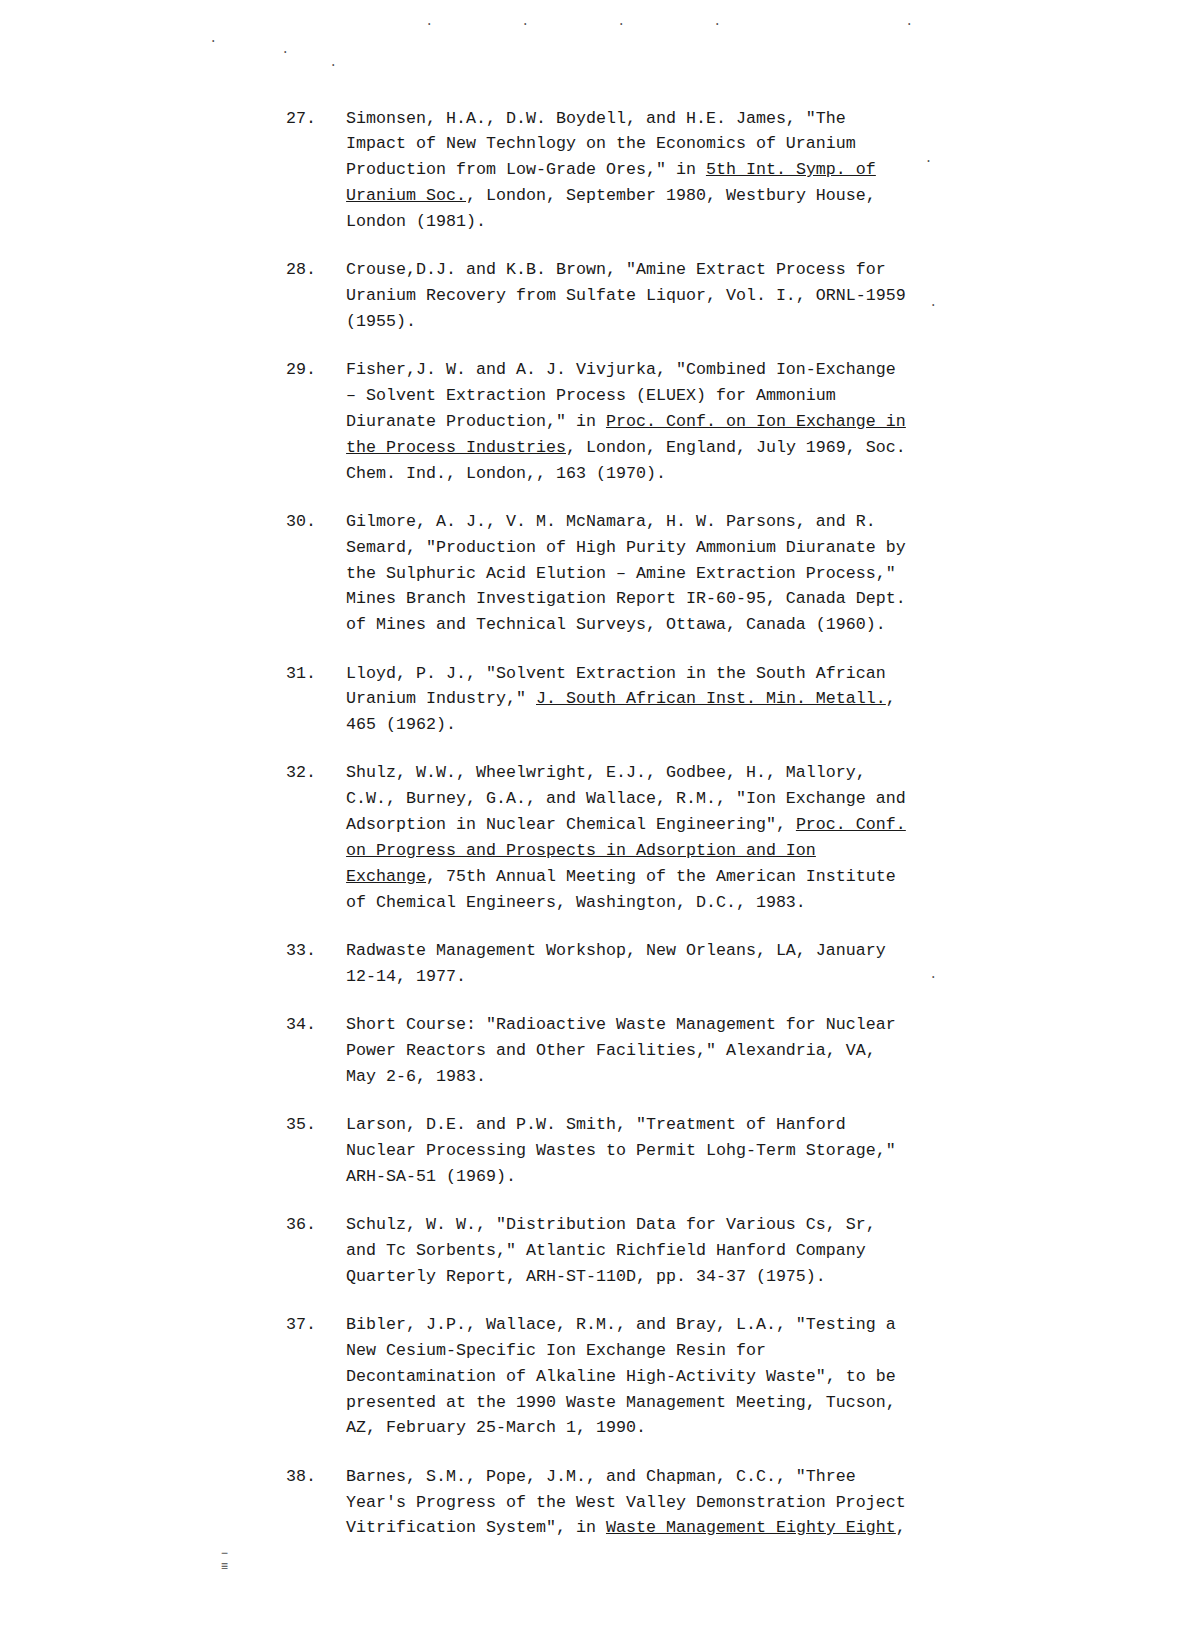. . . . . . . . . . .
27. Simonsen, H.A., D.W. Boydell, and H.E. James, "The Impact of New Technlogy on the Economics of Uranium Production from Low-Grade Ores," in 5th Int. Symp. of Uranium Soc., London, September 1980, Westbury House, London (1981).
28. Crouse,D.J. and K.B. Brown, "Amine Extract Process for Uranium Recovery from Sulfate Liquor, Vol. I., ORNL-1959 (1955).
29. Fisher,J. W. and A. J. Vivjurka, "Combined Ion-Exchange – Solvent Extraction Process (ELUEX) for Ammonium Diuranate Production," in Proc. Conf. on Ion Exchange in the Process Industries, London, England, July 1969, Soc. Chem. Ind., London,, 163 (1970).
30. Gilmore, A. J., V. M. McNamara, H. W. Parsons, and R. Semard, "Production of High Purity Ammonium Diuranate by the Sulphuric Acid Elution – Amine Extraction Process," Mines Branch Investigation Report IR-60-95, Canada Dept. of Mines and Technical Surveys, Ottawa, Canada (1960).
31. Lloyd, P. J., "Solvent Extraction in the South African Uranium Industry," J. South African Inst. Min. Metall., 465 (1962).
32. Shulz, W.W., Wheelwright, E.J., Godbee, H., Mallory, C.W., Burney, G.A., and Wallace, R.M., "Ion Exchange and Adsorption in Nuclear Chemical Engineering", Proc. Conf. on Progress and Prospects in Adsorption and Ion Exchange, 75th Annual Meeting of the American Institute of Chemical Engineers, Washington, D.C., 1983.
33. Radwaste Management Workshop, New Orleans, LA, January 12-14, 1977.
34. Short Course: "Radioactive Waste Management for Nuclear Power Reactors and Other Facilities," Alexandria, VA, May 2-6, 1983.
35. Larson, D.E. and P.W. Smith, "Treatment of Hanford Nuclear Processing Wastes to Permit Lohg-Term Storage," ARH-SA-51 (1969).
36. Schulz, W. W., "Distribution Data for Various Cs, Sr, and Tc Sorbents," Atlantic Richfield Hanford Company Quarterly Report, ARH-ST-110D, pp. 34-37 (1975).
37. Bibler, J.P., Wallace, R.M., and Bray, L.A., "Testing a New Cesium-Specific Ion Exchange Resin for Decontamination of Alkaline High-Activity Waste", to be presented at the 1990 Waste Management Meeting, Tucson, AZ, February 25-March 1, 1990.
38. Barnes, S.M., Pope, J.M., and Chapman, C.C., "Three Year's Progress of the West Valley Demonstration Project Vitrification System", in Waste Management Eighty Eight,
−
≡